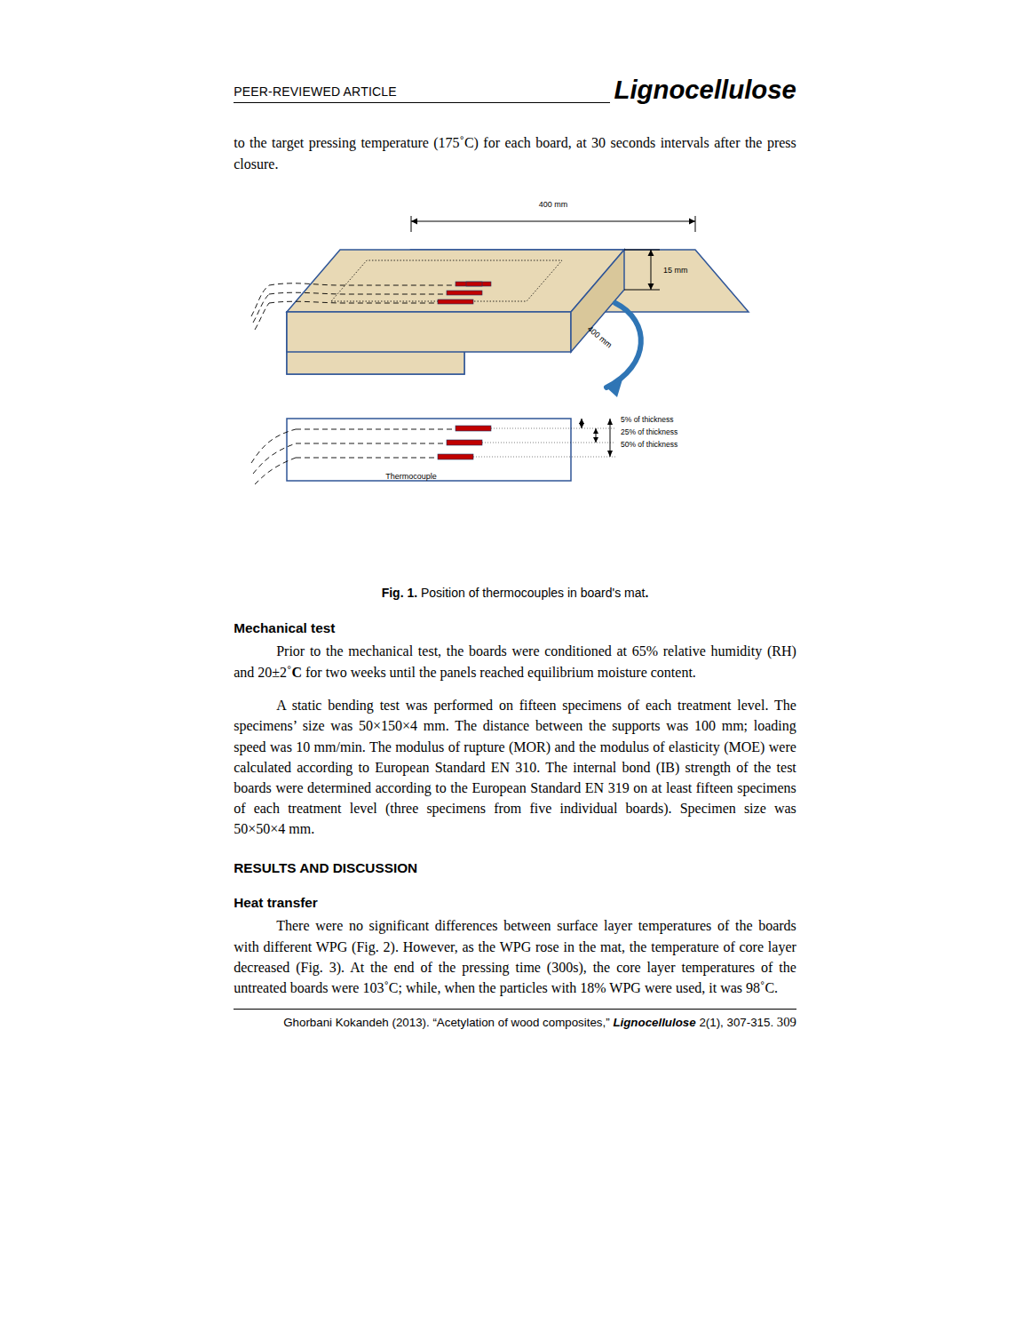PEER-REVIEWED ARTICLE
Lignocellulose
to the target pressing temperature (175˚C) for each board, at 30 seconds intervals after the press closure.
400 mm 15 mm 400 mm Thermocouple 5% of thickness 25% of thickness 50% of thickness
Fig. 1. Position of thermocouples in board's mat.
Mechanical test
Prior to the mechanical test, the boards were conditioned at 65% relative humidity (RH) and 20±2˚C for two weeks until the panels reached equilibrium moisture content.
A static bending test was performed on fifteen specimens of each treatment level. The specimens’ size was 50×150×4 mm. The distance between the supports was 100 mm; loading speed was 10 mm/min. The modulus of rupture (MOR) and the modulus of elasticity (MOE) were calculated according to European Standard EN 310. The internal bond (IB) strength of the test boards were determined according to the European Standard EN 319 on at least fifteen specimens of each treatment level (three specimens from five individual boards). Specimen size was 50×50×4 mm.
RESULTS AND DISCUSSION
Heat transfer
There were no significant differences between surface layer temperatures of the boards with different WPG (Fig. 2). However, as the WPG rose in the mat, the temperature of core layer decreased (Fig. 3). At the end of the pressing time (300s), the core layer temperatures of the untreated boards were 103˚C; while, when the particles with 18% WPG were used, it was 98˚C.
Ghorbani Kokandeh (2013). “Acetylation of wood composites,” Lignocellulose 2(1), 307-315. 309